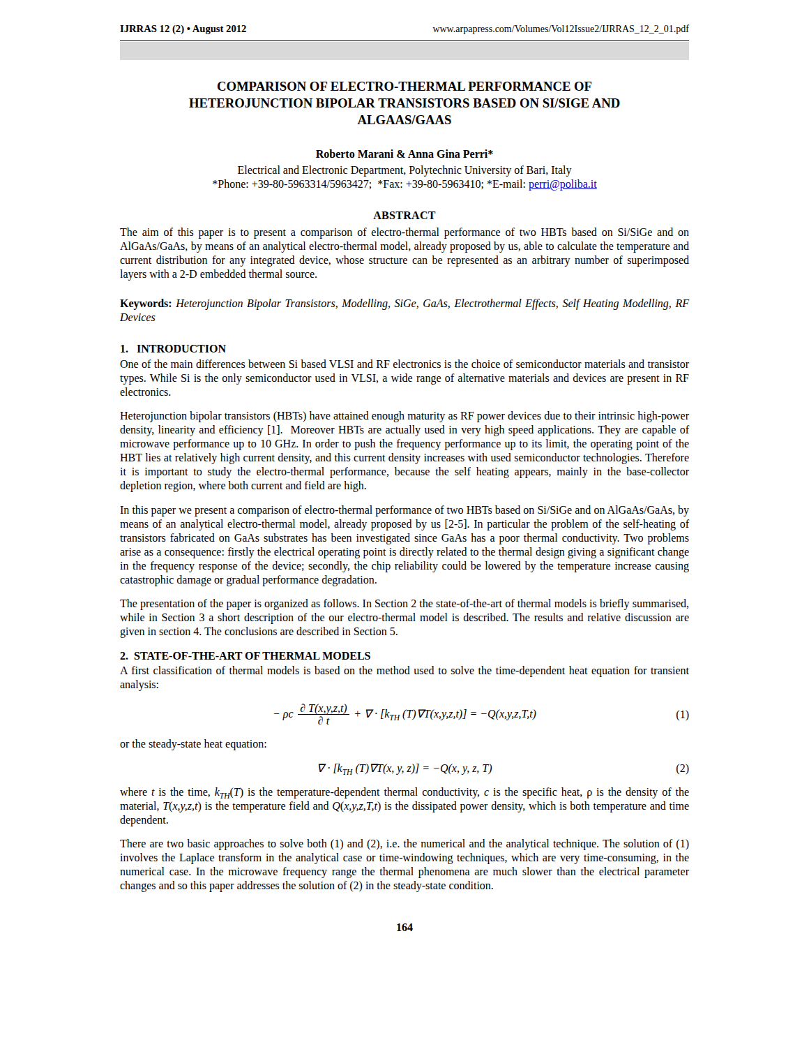IJRRAS 12 (2) • August 2012
www.arpapress.com/Volumes/Vol12Issue2/IJRRAS_12_2_01.pdf
Comparison of Electro-Thermal Performance of
Heterojunction Bipolar Transistors Based on Si/SiGe and
AlGaAs/GaAs
Roberto Marani & Anna Gina Perri*
Electrical and Electronic Department, Polytechnic University of Bari, Italy
*Phone: +39-80-5963314/5963427; *Fax: +39-80-5963410; *E-mail: perri@poliba.it
ABSTRACT
The aim of this paper is to present a comparison of electro-thermal performance of two HBTs based on Si/SiGe and on AlGaAs/GaAs, by means of an analytical electro-thermal model, already proposed by us, able to calculate the temperature and current distribution for any integrated device, whose structure can be represented as an arbitrary number of superimposed layers with a 2-D embedded thermal source.
Keywords: Heterojunction Bipolar Transistors, Modelling, SiGe, GaAs, Electrothermal Effects, Self Heating Modelling, RF Devices
1. INTRODUCTION
One of the main differences between Si based VLSI and RF electronics is the choice of semiconductor materials and transistor types. While Si is the only semiconductor used in VLSI, a wide range of alternative materials and devices are present in RF electronics.
Heterojunction bipolar transistors (HBTs) have attained enough maturity as RF power devices due to their intrinsic high-power density, linearity and efficiency [1]. Moreover HBTs are actually used in very high speed applications. They are capable of microwave performance up to 10 GHz. In order to push the frequency performance up to its limit, the operating point of the HBT lies at relatively high current density, and this current density increases with used semiconductor technologies. Therefore it is important to study the electro-thermal performance, because the self heating appears, mainly in the base-collector depletion region, where both current and field are high.
In this paper we present a comparison of electro-thermal performance of two HBTs based on Si/SiGe and on AlGaAs/GaAs, by means of an analytical electro-thermal model, already proposed by us [2-5]. In particular the problem of the self-heating of transistors fabricated on GaAs substrates has been investigated since GaAs has a poor thermal conductivity. Two problems arise as a consequence: firstly the electrical operating point is directly related to the thermal design giving a significant change in the frequency response of the device; secondly, the chip reliability could be lowered by the temperature increase causing catastrophic damage or gradual performance degradation.
The presentation of the paper is organized as follows. In Section 2 the state-of-the-art of thermal models is briefly summarised, while in Section 3 a short description of the our electro-thermal model is described. The results and relative discussion are given in section 4. The conclusions are described in Section 5.
2. STATE-OF-THE-ART OF THERMAL MODELS
A first classification of thermal models is based on the method used to solve the time-dependent heat equation for transient analysis:
− ρc ∂ T(x,y,z,t)∂ t + ∇ · [kTH (T)∇T(x,y,z,t)] = −Q(x,y,z,T,t) (1)
or the steady-state heat equation:
∇ · [kTH (T)∇T(x, y, z)] = −Q(x, y, z, T) (2)
where t is the time, kTH(T) is the temperature-dependent thermal conductivity, c is the specific heat, ρ is the density of the material, T(x,y,z,t) is the temperature field and Q(x,y,z,T,t) is the dissipated power density, which is both temperature and time dependent.
There are two basic approaches to solve both (1) and (2), i.e. the numerical and the analytical technique. The solution of (1) involves the Laplace transform in the analytical case or time-windowing techniques, which are very time-consuming, in the numerical case. In the microwave frequency range the thermal phenomena are much slower than the electrical parameter changes and so this paper addresses the solution of (2) in the steady-state condition.
164